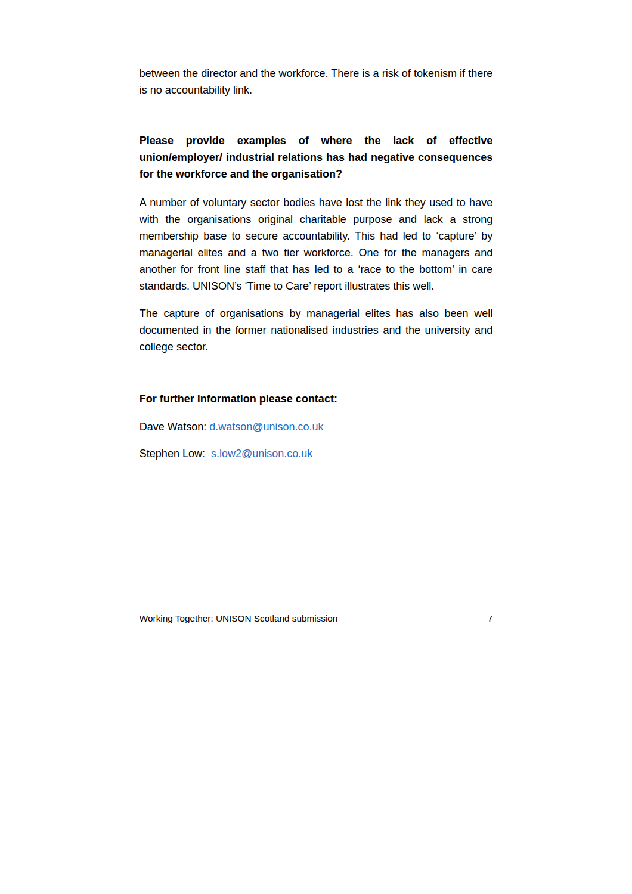between the director and the workforce. There is a risk of tokenism if there is no accountability link.
Please provide examples of where the lack of effective union/employer/ industrial relations has had negative consequences for the workforce and the organisation?
A number of voluntary sector bodies have lost the link they used to have with the organisations original charitable purpose and lack a strong membership base to secure accountability. This had led to ‘capture’ by managerial elites and a two tier workforce. One for the managers and another for front line staff that has led to a ‘race to the bottom’ in care standards. UNISON’s ‘Time to Care’ report illustrates this well.
The capture of organisations by managerial elites has also been well documented in the former nationalised industries and the university and college sector.
For further information please contact:
Dave Watson: d.watson@unison.co.uk
Stephen Low: s.low2@unison.co.uk
Working Together: UNISON Scotland submission 7